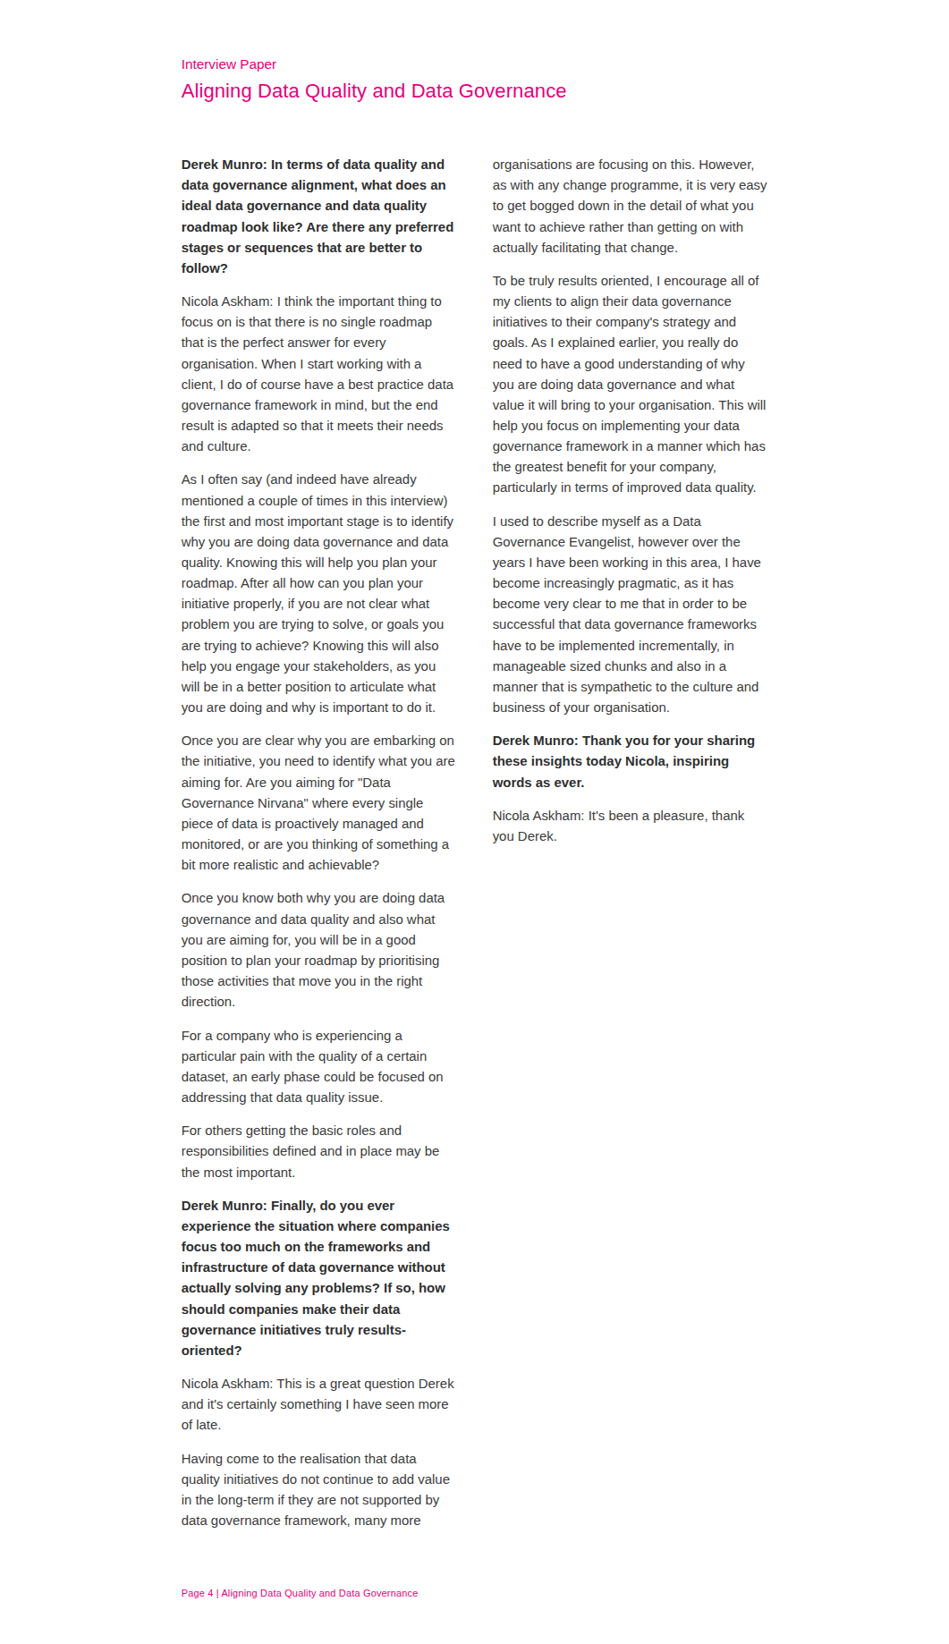Interview Paper
Aligning Data Quality and Data Governance
Derek Munro: In terms of data quality and data governance alignment, what does an ideal data governance and data quality roadmap look like? Are there any preferred stages or sequences that are better to follow?
Nicola Askham: I think the important thing to focus on is that there is no single roadmap that is the perfect answer for every organisation. When I start working with a client, I do of course have a best practice data governance framework in mind, but the end result is adapted so that it meets their needs and culture.
As I often say (and indeed have already mentioned a couple of times in this interview) the first and most important stage is to identify why you are doing data governance and data quality. Knowing this will help you plan your roadmap. After all how can you plan your initiative properly, if you are not clear what problem you are trying to solve, or goals you are trying to achieve? Knowing this will also help you engage your stakeholders, as you will be in a better position to articulate what you are doing and why is important to do it.
Once you are clear why you are embarking on the initiative, you need to identify what you are aiming for. Are you aiming for "Data Governance Nirvana" where every single piece of data is proactively managed and monitored, or are you thinking of something a bit more realistic and achievable?
Once you know both why you are doing data governance and data quality and also what you are aiming for, you will be in a good position to plan your roadmap by prioritising those activities that move you in the right direction.
For a company who is experiencing a particular pain with the quality of a certain dataset, an early phase could be focused on addressing that data quality issue.
For others getting the basic roles and responsibilities defined and in place may be the most important.
Derek Munro: Finally, do you ever experience the situation where companies focus too much on the frameworks and infrastructure of data governance without actually solving any problems? If so, how should companies make their data governance initiatives truly results-oriented?
Nicola Askham: This is a great question Derek and it's certainly something I have seen more of late.
Having come to the realisation that data quality initiatives do not continue to add value in the long-term if they are not supported by data governance framework, many more
organisations are focusing on this. However, as with any change programme, it is very easy to get bogged down in the detail of what you want to achieve rather than getting on with actually facilitating that change.
To be truly results oriented, I encourage all of my clients to align their data governance initiatives to their company's strategy and goals. As I explained earlier, you really do need to have a good understanding of why you are doing data governance and what value it will bring to your organisation. This will help you focus on implementing your data governance framework in a manner which has the greatest benefit for your company, particularly in terms of improved data quality.
I used to describe myself as a Data Governance Evangelist, however over the years I have been working in this area, I have become increasingly pragmatic, as it has become very clear to me that in order to be successful that data governance frameworks have to be implemented incrementally, in manageable sized chunks and also in a manner that is sympathetic to the culture and business of your organisation.
Derek Munro: Thank you for your sharing these insights today Nicola, inspiring words as ever.
Nicola Askham: It's been a pleasure, thank you Derek.
Page 4 | Aligning Data Quality and Data Governance